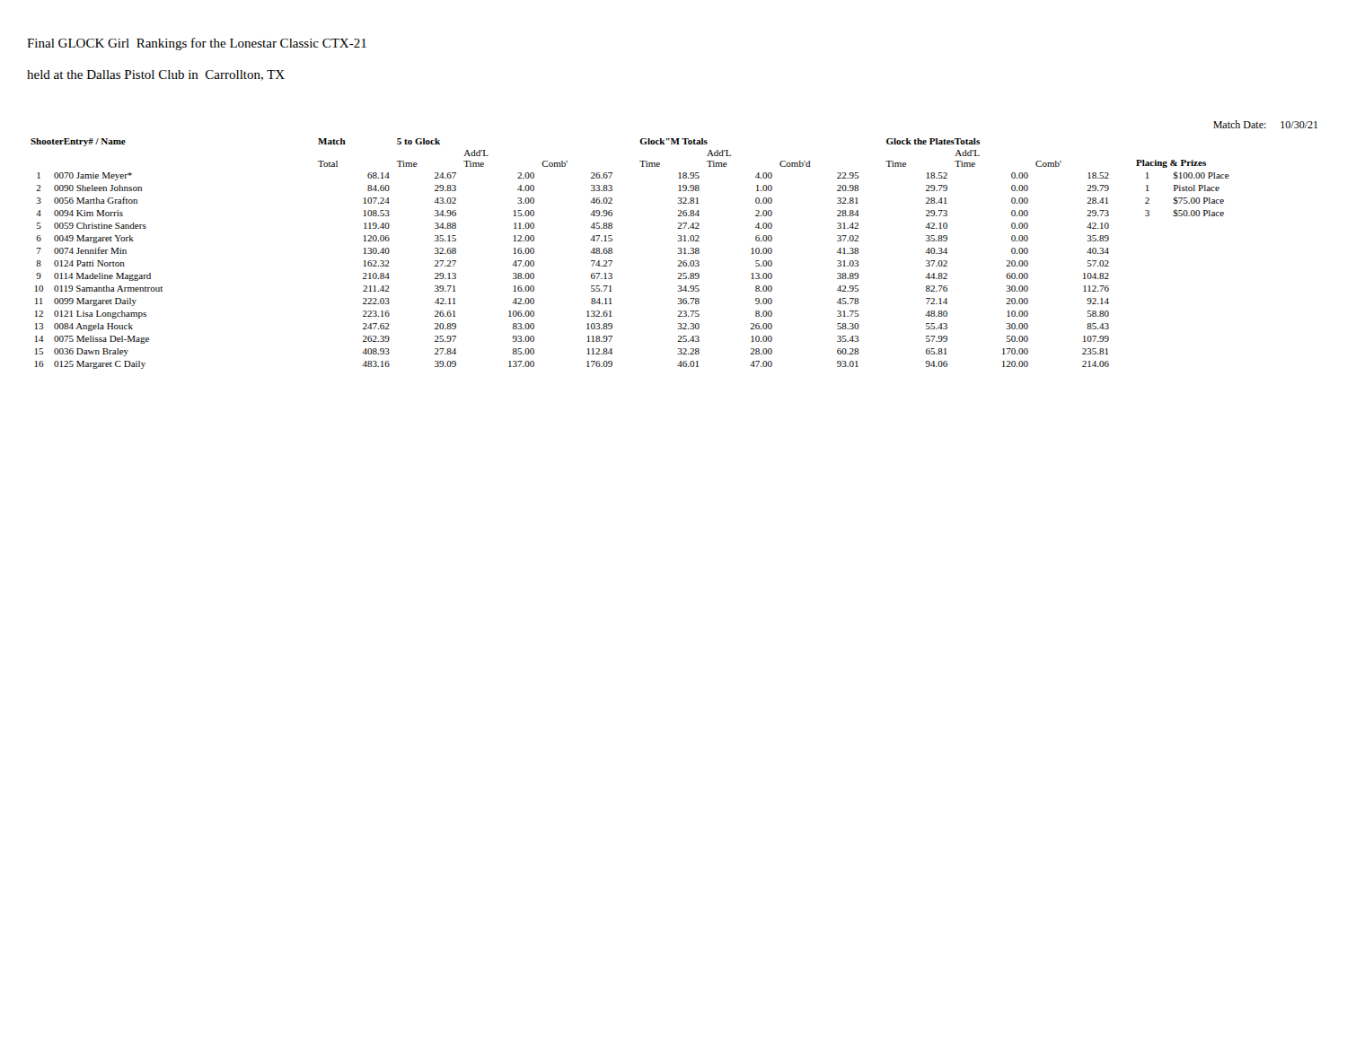Final GLOCK Girl Rankings for the Lonestar Classic CTX-21
held at the Dallas Pistol Club in Carrollton, TX
Match Date: 10/30/21
| ShooterEntry# / Name | Match | 5 to Glock | | Glock"M Totals | | Glock the PlatesTotals | | |
| --- | --- | --- | --- | --- | --- | --- | --- | --- |
| | | Total | Time | Add'L Time | Comb' | | Time | Add'L Time | Comb'd | | Time | Add'L Time | Comb' | | Placing & Prizes |
| 1 | 0070 Jamie Meyer* | 68.14 | 24.67 | 2.00 | 26.67 | | 18.95 | 4.00 | 22.95 | | 18.52 | 0.00 | 18.52 | | 1 | $100.00 Place |
| 2 | 0090 Sheleen Johnson | 84.60 | 29.83 | 4.00 | 33.83 | | 19.98 | 1.00 | 20.98 | | 29.79 | 0.00 | 29.79 | | 1 | Pistol Place |
| 3 | 0056 Martha Grafton | 107.24 | 43.02 | 3.00 | 46.02 | | 32.81 | 0.00 | 32.81 | | 28.41 | 0.00 | 28.41 | | 2 | $75.00 Place |
| 4 | 0094 Kim Morris | 108.53 | 34.96 | 15.00 | 49.96 | | 26.84 | 2.00 | 28.84 | | 29.73 | 0.00 | 29.73 | | 3 | $50.00 Place |
| 5 | 0059 Christine Sanders | 119.40 | 34.88 | 11.00 | 45.88 | | 27.42 | 4.00 | 31.42 | | 42.10 | 0.00 | 42.10 | | | |
| 6 | 0049 Margaret York | 120.06 | 35.15 | 12.00 | 47.15 | | 31.02 | 6.00 | 37.02 | | 35.89 | 0.00 | 35.89 | | | |
| 7 | 0074 Jennifer Min | 130.40 | 32.68 | 16.00 | 48.68 | | 31.38 | 10.00 | 41.38 | | 40.34 | 0.00 | 40.34 | | | |
| 8 | 0124 Patti Norton | 162.32 | 27.27 | 47.00 | 74.27 | | 26.03 | 5.00 | 31.03 | | 37.02 | 20.00 | 57.02 | | | |
| 9 | 0114 Madeline Maggard | 210.84 | 29.13 | 38.00 | 67.13 | | 25.89 | 13.00 | 38.89 | | 44.82 | 60.00 | 104.82 | | | |
| 10 | 0119 Samantha Armentrout | 211.42 | 39.71 | 16.00 | 55.71 | | 34.95 | 8.00 | 42.95 | | 82.76 | 30.00 | 112.76 | | | |
| 11 | 0099 Margaret Daily | 222.03 | 42.11 | 42.00 | 84.11 | | 36.78 | 9.00 | 45.78 | | 72.14 | 20.00 | 92.14 | | | |
| 12 | 0121 Lisa Longchamps | 223.16 | 26.61 | 106.00 | 132.61 | | 23.75 | 8.00 | 31.75 | | 48.80 | 10.00 | 58.80 | | | |
| 13 | 0084 Angela Houck | 247.62 | 20.89 | 83.00 | 103.89 | | 32.30 | 26.00 | 58.30 | | 55.43 | 30.00 | 85.43 | | | |
| 14 | 0075 Melissa Del-Mage | 262.39 | 25.97 | 93.00 | 118.97 | | 25.43 | 10.00 | 35.43 | | 57.99 | 50.00 | 107.99 | | | |
| 15 | 0036 Dawn Braley | 408.93 | 27.84 | 85.00 | 112.84 | | 32.28 | 28.00 | 60.28 | | 65.81 | 170.00 | 235.81 | | | |
| 16 | 0125 Margaret C Daily | 483.16 | 39.09 | 137.00 | 176.09 | | 46.01 | 47.00 | 93.01 | | 94.06 | 120.00 | 214.06 | | | |